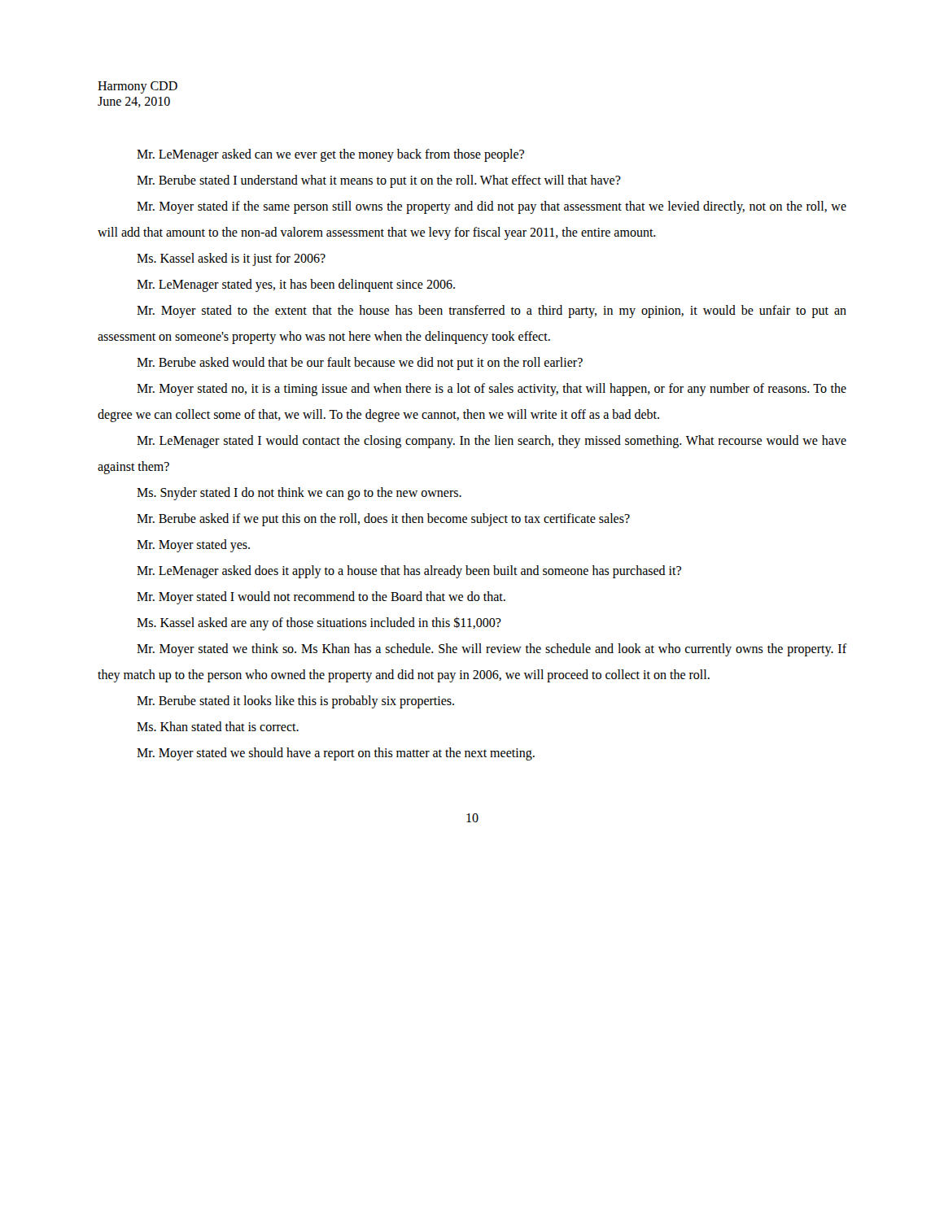Harmony CDD
June 24, 2010
Mr. LeMenager asked can we ever get the money back from those people?
Mr. Berube stated I understand what it means to put it on the roll. What effect will that have?
Mr. Moyer stated if the same person still owns the property and did not pay that assessment that we levied directly, not on the roll, we will add that amount to the non-ad valorem assessment that we levy for fiscal year 2011, the entire amount.
Ms. Kassel asked is it just for 2006?
Mr. LeMenager stated yes, it has been delinquent since 2006.
Mr. Moyer stated to the extent that the house has been transferred to a third party, in my opinion, it would be unfair to put an assessment on someone's property who was not here when the delinquency took effect.
Mr. Berube asked would that be our fault because we did not put it on the roll earlier?
Mr. Moyer stated no, it is a timing issue and when there is a lot of sales activity, that will happen, or for any number of reasons. To the degree we can collect some of that, we will. To the degree we cannot, then we will write it off as a bad debt.
Mr. LeMenager stated I would contact the closing company. In the lien search, they missed something. What recourse would we have against them?
Ms. Snyder stated I do not think we can go to the new owners.
Mr. Berube asked if we put this on the roll, does it then become subject to tax certificate sales?
Mr. Moyer stated yes.
Mr. LeMenager asked does it apply to a house that has already been built and someone has purchased it?
Mr. Moyer stated I would not recommend to the Board that we do that.
Ms. Kassel asked are any of those situations included in this $11,000?
Mr. Moyer stated we think so. Ms Khan has a schedule. She will review the schedule and look at who currently owns the property. If they match up to the person who owned the property and did not pay in 2006, we will proceed to collect it on the roll.
Mr. Berube stated it looks like this is probably six properties.
Ms. Khan stated that is correct.
Mr. Moyer stated we should have a report on this matter at the next meeting.
10